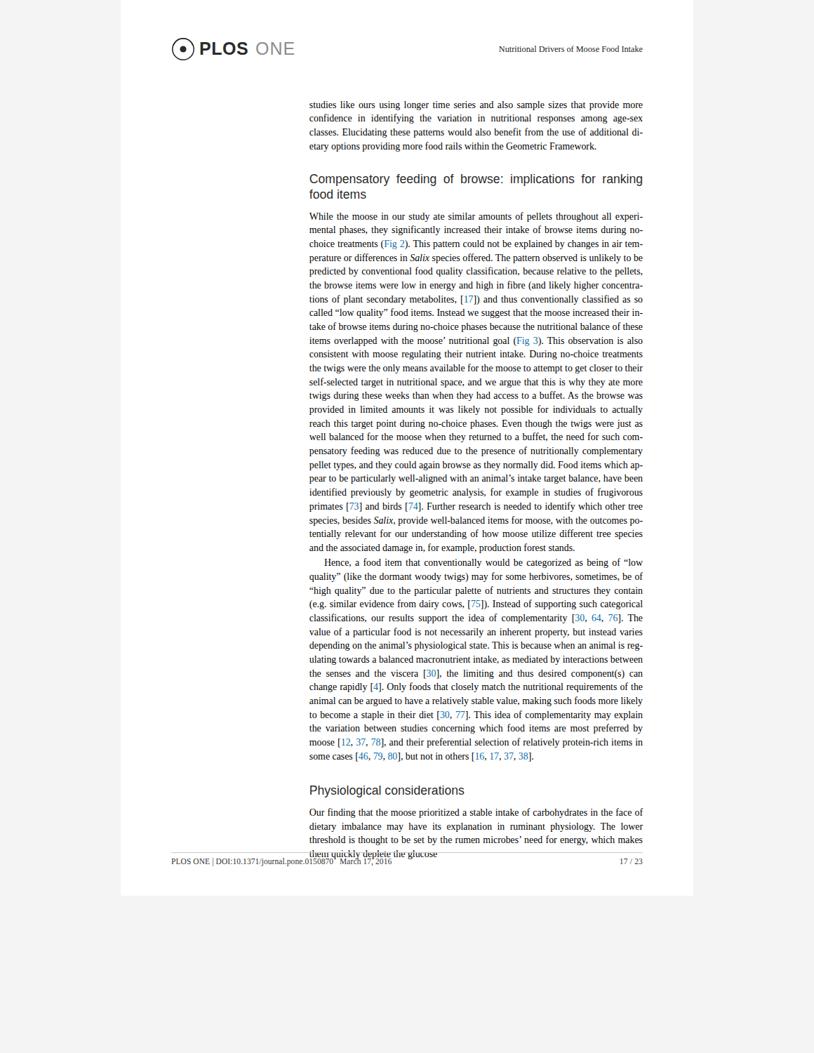PLOS ONE
Nutritional Drivers of Moose Food Intake
studies like ours using longer time series and also sample sizes that provide more confidence in identifying the variation in nutritional responses among age-sex classes. Elucidating these patterns would also benefit from the use of additional dietary options providing more food rails within the Geometric Framework.
Compensatory feeding of browse: implications for ranking food items
While the moose in our study ate similar amounts of pellets throughout all experimental phases, they significantly increased their intake of browse items during no-choice treatments (Fig 2). This pattern could not be explained by changes in air temperature or differences in Salix species offered. The pattern observed is unlikely to be predicted by conventional food quality classification, because relative to the pellets, the browse items were low in energy and high in fibre (and likely higher concentrations of plant secondary metabolites, [17]) and thus conventionally classified as so called “low quality” food items. Instead we suggest that the moose increased their intake of browse items during no-choice phases because the nutritional balance of these items overlapped with the moose’ nutritional goal (Fig 3). This observation is also consistent with moose regulating their nutrient intake. During no-choice treatments the twigs were the only means available for the moose to attempt to get closer to their self-selected target in nutritional space, and we argue that this is why they ate more twigs during these weeks than when they had access to a buffet. As the browse was provided in limited amounts it was likely not possible for individuals to actually reach this target point during no-choice phases. Even though the twigs were just as well balanced for the moose when they returned to a buffet, the need for such compensatory feeding was reduced due to the presence of nutritionally complementary pellet types, and they could again browse as they normally did. Food items which appear to be particularly well-aligned with an animal’s intake target balance, have been identified previously by geometric analysis, for example in studies of frugivorous primates [73] and birds [74]. Further research is needed to identify which other tree species, besides Salix, provide well-balanced items for moose, with the outcomes potentially relevant for our understanding of how moose utilize different tree species and the associated damage in, for example, production forest stands.
Hence, a food item that conventionally would be categorized as being of “low quality” (like the dormant woody twigs) may for some herbivores, sometimes, be of “high quality” due to the particular palette of nutrients and structures they contain (e.g. similar evidence from dairy cows, [75]). Instead of supporting such categorical classifications, our results support the idea of complementarity [30, 64, 76]. The value of a particular food is not necessarily an inherent property, but instead varies depending on the animal’s physiological state. This is because when an animal is regulating towards a balanced macronutrient intake, as mediated by interactions between the senses and the viscera [30], the limiting and thus desired component(s) can change rapidly [4]. Only foods that closely match the nutritional requirements of the animal can be argued to have a relatively stable value, making such foods more likely to become a staple in their diet [30, 77]. This idea of complementarity may explain the variation between studies concerning which food items are most preferred by moose [12, 37, 78], and their preferential selection of relatively protein-rich items in some cases [46, 79, 80], but not in others [16, 17, 37, 38].
Physiological considerations
Our finding that the moose prioritized a stable intake of carbohydrates in the face of dietary imbalance may have its explanation in ruminant physiology. The lower threshold is thought to be set by the rumen microbes’ need for energy, which makes them quickly deplete the glucose
PLOS ONE | DOI:10.1371/journal.pone.0150870 March 17, 2016
17 / 23